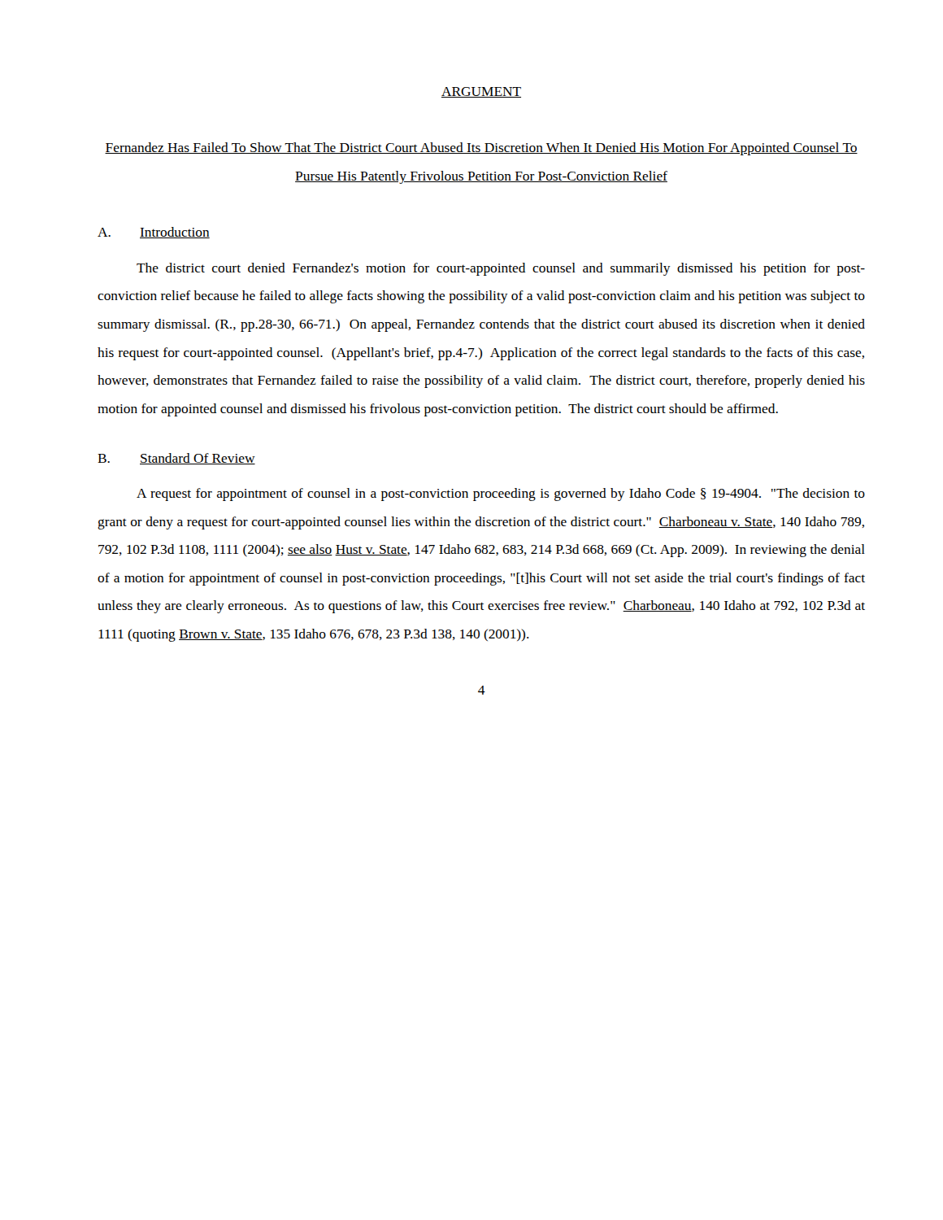ARGUMENT
Fernandez Has Failed To Show That The District Court Abused Its Discretion When It Denied His Motion For Appointed Counsel To Pursue His Patently Frivolous Petition For Post-Conviction Relief
A. Introduction
The district court denied Fernandez's motion for court-appointed counsel and summarily dismissed his petition for post-conviction relief because he failed to allege facts showing the possibility of a valid post-conviction claim and his petition was subject to summary dismissal. (R., pp.28-30, 66-71.) On appeal, Fernandez contends that the district court abused its discretion when it denied his request for court-appointed counsel. (Appellant's brief, pp.4-7.) Application of the correct legal standards to the facts of this case, however, demonstrates that Fernandez failed to raise the possibility of a valid claim. The district court, therefore, properly denied his motion for appointed counsel and dismissed his frivolous post-conviction petition. The district court should be affirmed.
B. Standard Of Review
A request for appointment of counsel in a post-conviction proceeding is governed by Idaho Code § 19-4904. "The decision to grant or deny a request for court-appointed counsel lies within the discretion of the district court." Charboneau v. State, 140 Idaho 789, 792, 102 P.3d 1108, 1111 (2004); see also Hust v. State, 147 Idaho 682, 683, 214 P.3d 668, 669 (Ct. App. 2009). In reviewing the denial of a motion for appointment of counsel in post-conviction proceedings, "[t]his Court will not set aside the trial court's findings of fact unless they are clearly erroneous. As to questions of law, this Court exercises free review." Charboneau, 140 Idaho at 792, 102 P.3d at 1111 (quoting Brown v. State, 135 Idaho 676, 678, 23 P.3d 138, 140 (2001)).
4